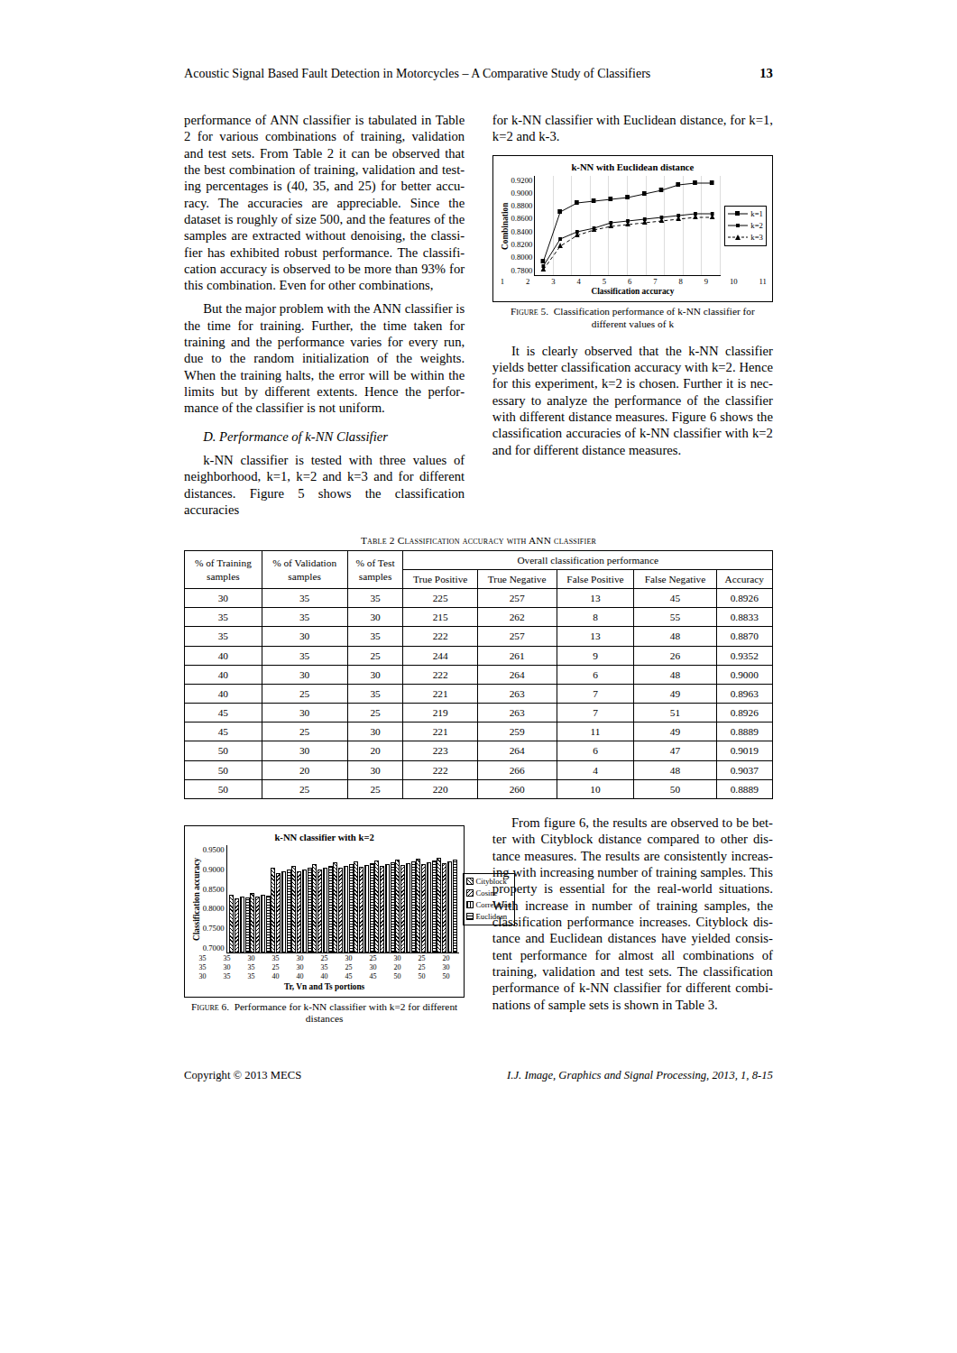Acoustic Signal Based Fault Detection in Motorcycles – A Comparative Study of Classifiers
13
performance of ANN classifier is tabulated in Table 2 for various combinations of training, validation and test sets. From Table 2 it can be observed that the best combination of training, validation and testing percentages is (40, 35, and 25) for better accuracy. The accuracies are appreciable. Since the dataset is roughly of size 500, and the features of the samples are extracted without denoising, the classifier has exhibited robust performance. The classification accuracy is observed to be more than 93% for this combination. Even for other combinations,
But the major problem with the ANN classifier is the time for training. Further, the time taken for training and the performance varies for every run, due to the random initialization of the weights. When the training halts, the error will be within the limits but by different extents. Hence the performance of the classifier is not uniform.
D. Performance of k-NN Classifier
k-NN classifier is tested with three values of neighborhood, k=1, k=2 and k=3 and for different distances. Figure 5 shows the classification accuracies
for k-NN classifier with Euclidean distance, for k=1, k=2 and k-3.
k-NN with Euclidean distance
Combination
0.9200
0.9000
0.8800
0.8600
0.8400
0.8200
0.8000
0.7800
k=1
k=2
k=3
1234567891011
Classification accuracy
Figure 5. Classification performance of k-NN classifier for different values of k
It is clearly observed that the k-NN classifier yields better classification accuracy with k=2. Hence for this experiment, k=2 is chosen. Further it is necessary to analyze the performance of the classifier with different distance measures. Figure 6 shows the classification accuracies of k-NN classifier with k=2 and for different distance measures.
Table 2 Classification accuracy with ANN classifier
| % of Training samples | % of Validation samples | % of Test samples | Overall classification performance |
| --- | --- | --- | --- |
| True Positive | True Negative | False Positive | False Negative | Accuracy |
| 30 | 35 | 35 | 225 | 257 | 13 | 45 | 0.8926 |
| 35 | 35 | 30 | 215 | 262 | 8 | 55 | 0.8833 |
| 35 | 30 | 35 | 222 | 257 | 13 | 48 | 0.8870 |
| 40 | 35 | 25 | 244 | 261 | 9 | 26 | 0.9352 |
| 40 | 30 | 30 | 222 | 264 | 6 | 48 | 0.9000 |
| 40 | 25 | 35 | 221 | 263 | 7 | 49 | 0.8963 |
| 45 | 30 | 25 | 219 | 263 | 7 | 51 | 0.8926 |
| 45 | 25 | 30 | 221 | 259 | 11 | 49 | 0.8889 |
| 50 | 30 | 20 | 223 | 264 | 6 | 47 | 0.9019 |
| 50 | 20 | 30 | 222 | 266 | 4 | 48 | 0.9037 |
| 50 | 25 | 25 | 220 | 260 | 10 | 50 | 0.8889 |
k-NN classifier with k=2
Classification accuracy
0.9500
0.9000
0.8500
0.8000
0.7500
0.7000
Cityblock
Cosine
Correlation
Euclidean
| 35 | 35 | 30 | 35 | 30 | 25 | 30 | 25 | 30 | 25 | 20 |
| 35 | 30 | 35 | 25 | 30 | 35 | 25 | 30 | 20 | 25 | 30 |
| 30 | 35 | 35 | 40 | 40 | 40 | 45 | 45 | 50 | 50 | 50 |
Tr, Vn and Ts portions
Figure 6. Performance for k-NN classifier with k=2 for different distances
From figure 6, the results are observed to be better with Cityblock distance compared to other distance measures. The results are consistently increasing with increasing number of training samples. This property is essential for the real-world situations. With increase in number of training samples, the classification performance increases. Cityblock distance and Euclidean distances have yielded consistent performance for almost all combinations of training, validation and test sets. The classification performance of k-NN classifier for different combinations of sample sets is shown in Table 3.
Copyright © 2013 MECS
I.J. Image, Graphics and Signal Processing, 2013, 1, 8-15